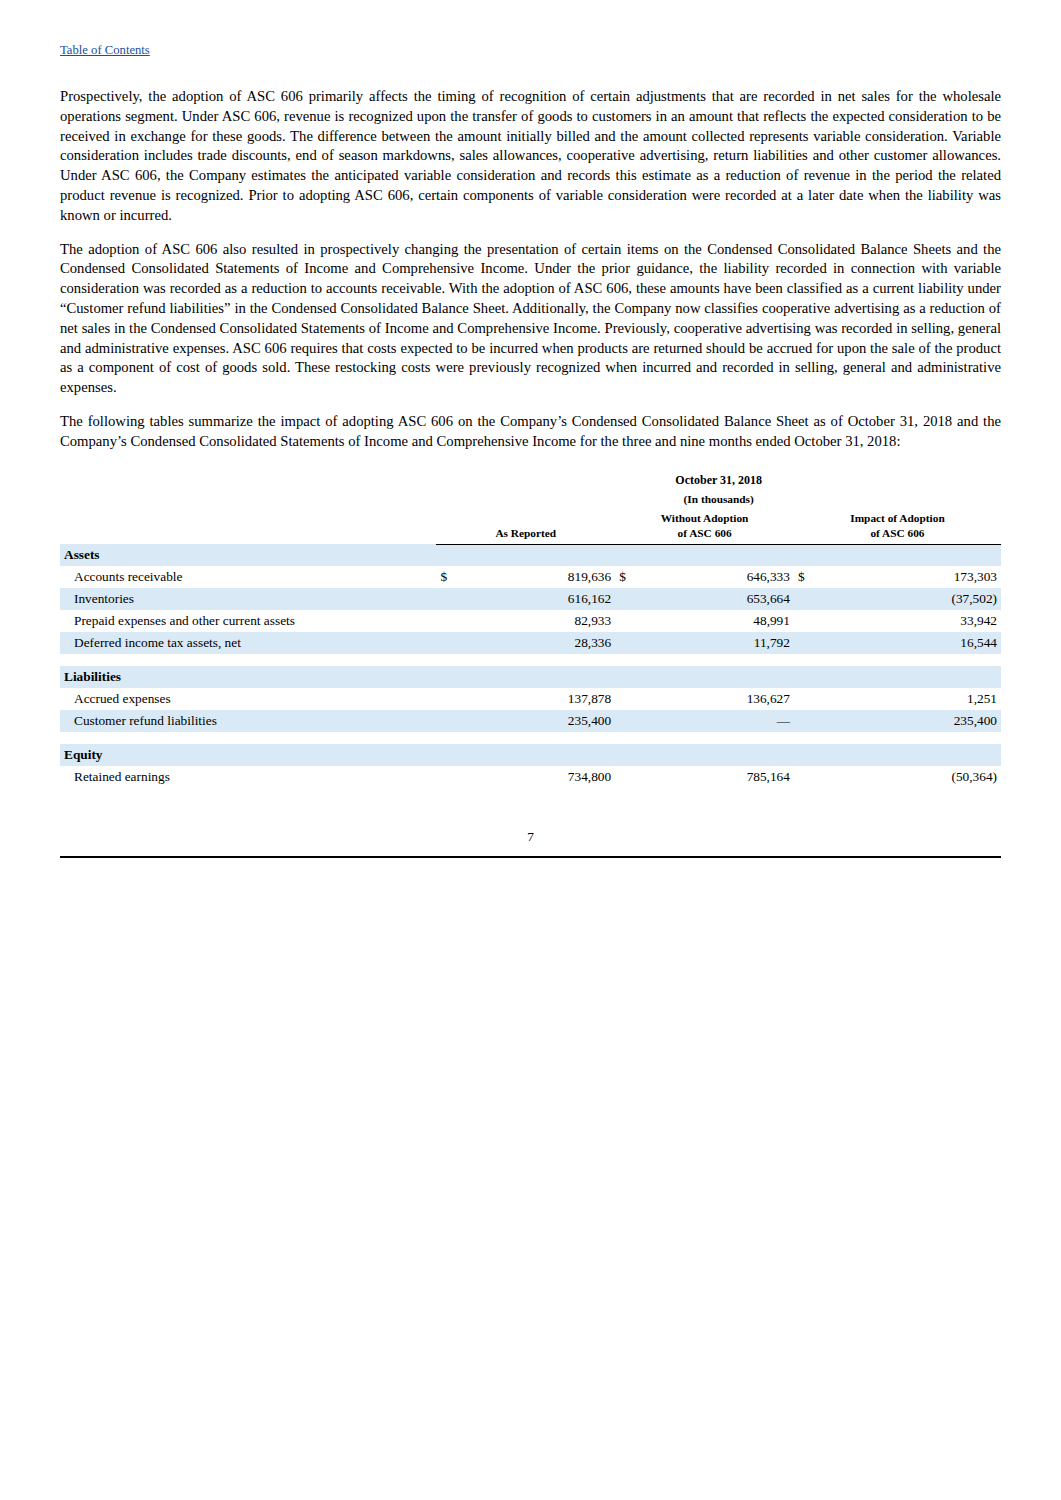Table of Contents
Prospectively, the adoption of ASC 606 primarily affects the timing of recognition of certain adjustments that are recorded in net sales for the wholesale operations segment. Under ASC 606, revenue is recognized upon the transfer of goods to customers in an amount that reflects the expected consideration to be received in exchange for these goods. The difference between the amount initially billed and the amount collected represents variable consideration. Variable consideration includes trade discounts, end of season markdowns, sales allowances, cooperative advertising, return liabilities and other customer allowances. Under ASC 606, the Company estimates the anticipated variable consideration and records this estimate as a reduction of revenue in the period the related product revenue is recognized. Prior to adopting ASC 606, certain components of variable consideration were recorded at a later date when the liability was known or incurred.
The adoption of ASC 606 also resulted in prospectively changing the presentation of certain items on the Condensed Consolidated Balance Sheets and the Condensed Consolidated Statements of Income and Comprehensive Income. Under the prior guidance, the liability recorded in connection with variable consideration was recorded as a reduction to accounts receivable. With the adoption of ASC 606, these amounts have been classified as a current liability under “Customer refund liabilities” in the Condensed Consolidated Balance Sheet. Additionally, the Company now classifies cooperative advertising as a reduction of net sales in the Condensed Consolidated Statements of Income and Comprehensive Income. Previously, cooperative advertising was recorded in selling, general and administrative expenses. ASC 606 requires that costs expected to be incurred when products are returned should be accrued for upon the sale of the product as a component of cost of goods sold. These restocking costs were previously recognized when incurred and recorded in selling, general and administrative expenses.
The following tables summarize the impact of adopting ASC 606 on the Company’s Condensed Consolidated Balance Sheet as of October 31, 2018 and the Company’s Condensed Consolidated Statements of Income and Comprehensive Income for the three and nine months ended October 31, 2018:
| | October 31, 2018 |
| | (In thousands) |
| | As Reported | Without Adoption of ASC 606 | Impact of Adoption of ASC 606 |
| Assets | | | | | | |
| Accounts receivable | $ | 819,636 | $ | 646,333 | $ | 173,303 |
| Inventories | | 616,162 | | 653,664 | | (37,502) |
| Prepaid expenses and other current assets | | 82,933 | | 48,991 | | 33,942 |
| Deferred income tax assets, net | | 28,336 | | 11,792 | | 16,544 |
| Liabilities | | | | | | |
| Accrued expenses | | 137,878 | | 136,627 | | 1,251 |
| Customer refund liabilities | | 235,400 | | — | | 235,400 |
| Equity | | | | | | |
| Retained earnings | | 734,800 | | 785,164 | | (50,364) |
7